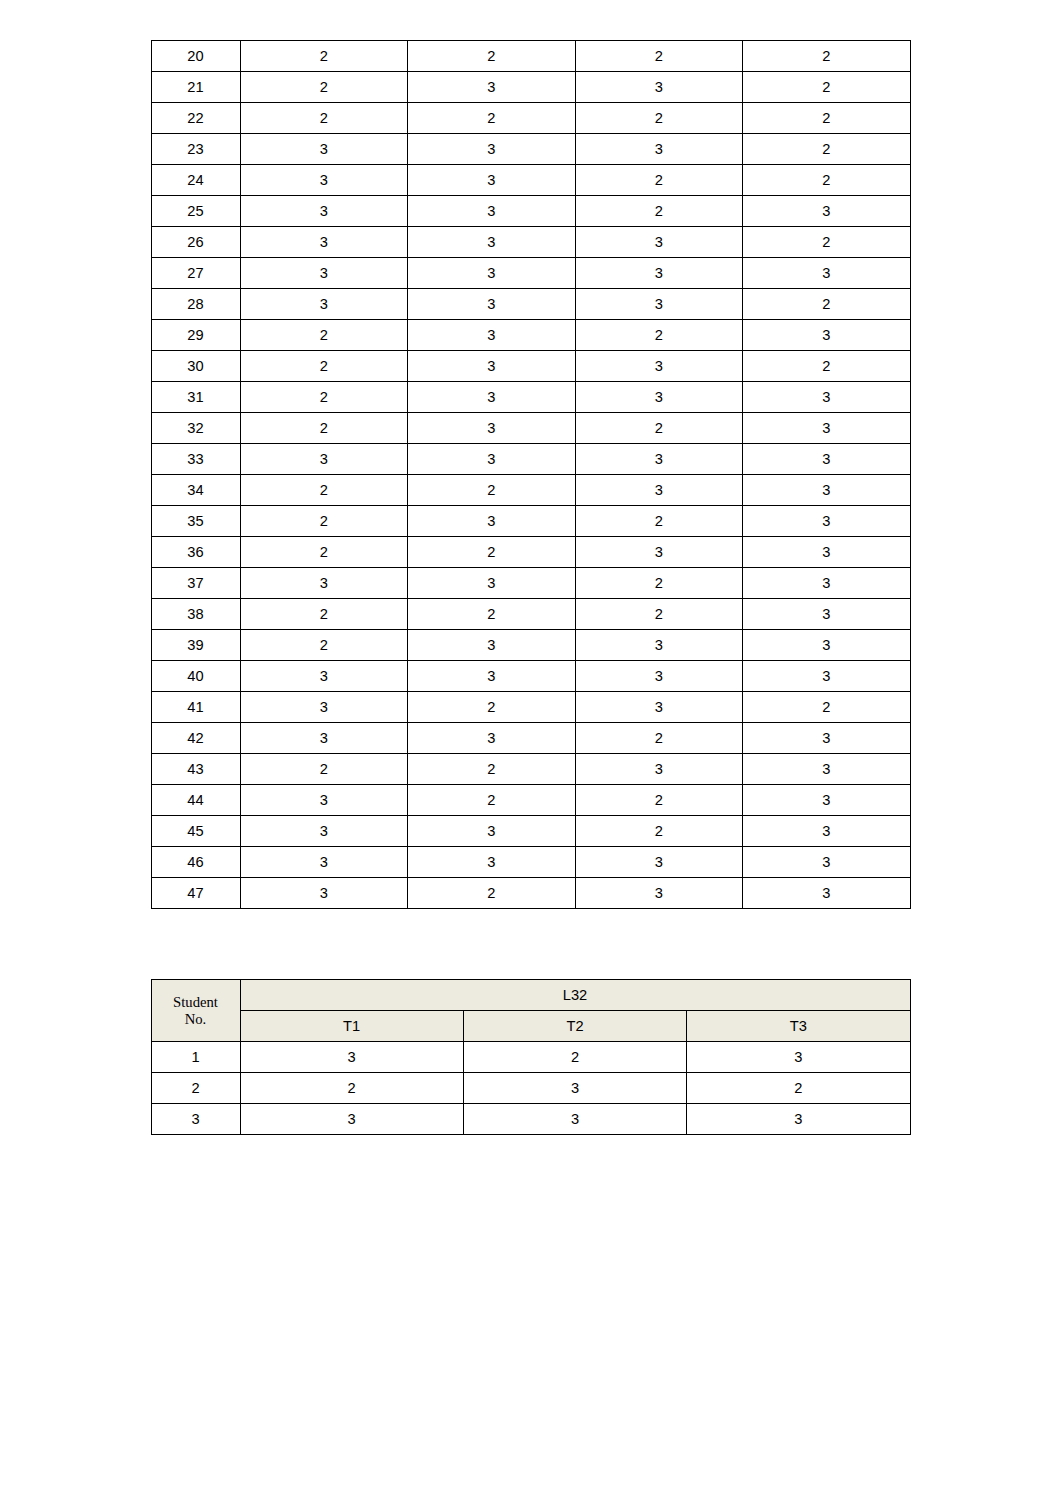| 20 | 2 | 2 | 2 | 2 |
| 21 | 2 | 3 | 3 | 2 |
| 22 | 2 | 2 | 2 | 2 |
| 23 | 3 | 3 | 3 | 2 |
| 24 | 3 | 3 | 2 | 2 |
| 25 | 3 | 3 | 2 | 3 |
| 26 | 3 | 3 | 3 | 2 |
| 27 | 3 | 3 | 3 | 3 |
| 28 | 3 | 3 | 3 | 2 |
| 29 | 2 | 3 | 2 | 3 |
| 30 | 2 | 3 | 3 | 2 |
| 31 | 2 | 3 | 3 | 3 |
| 32 | 2 | 3 | 2 | 3 |
| 33 | 3 | 3 | 3 | 3 |
| 34 | 2 | 2 | 3 | 3 |
| 35 | 2 | 3 | 2 | 3 |
| 36 | 2 | 2 | 3 | 3 |
| 37 | 3 | 3 | 2 | 3 |
| 38 | 2 | 2 | 2 | 3 |
| 39 | 2 | 3 | 3 | 3 |
| 40 | 3 | 3 | 3 | 3 |
| 41 | 3 | 2 | 3 | 2 |
| 42 | 3 | 3 | 2 | 3 |
| 43 | 2 | 2 | 3 | 3 |
| 44 | 3 | 2 | 2 | 3 |
| 45 | 3 | 3 | 2 | 3 |
| 46 | 3 | 3 | 3 | 3 |
| 47 | 3 | 2 | 3 | 3 |
| Student No. | L32 |
| --- | --- |
| T1 | T2 | T3 |
| 1 | 3 | 2 | 3 |
| 2 | 2 | 3 | 2 |
| 3 | 3 | 3 | 3 |